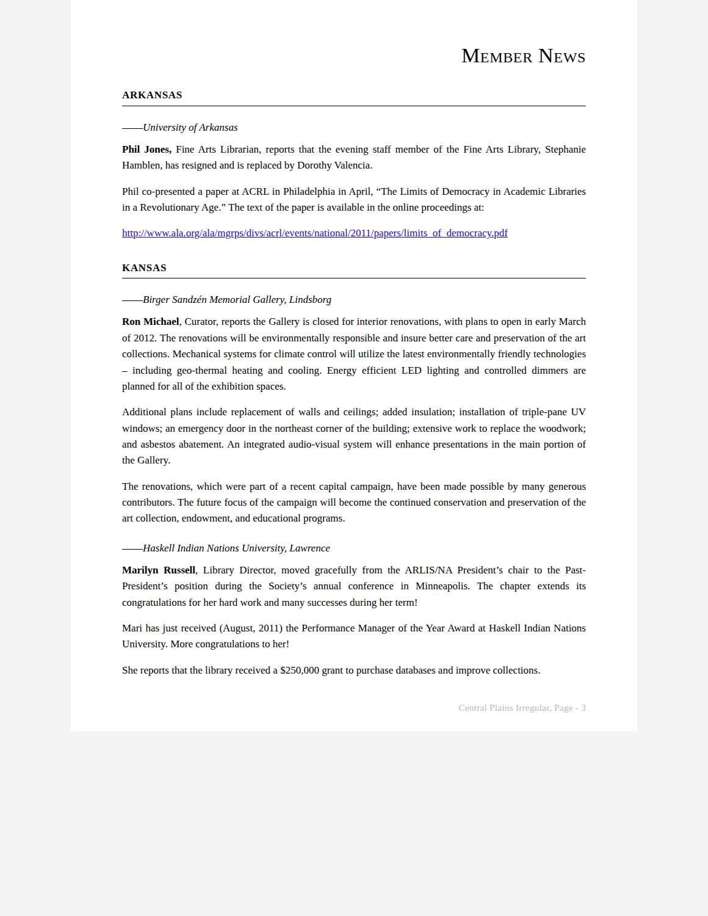Member News
ARKANSAS
——University of Arkansas
Phil Jones, Fine Arts Librarian, reports that the evening staff member of the Fine Arts Library, Stephanie Hamblen, has resigned and is replaced by Dorothy Valencia.
Phil co-presented a paper at ACRL in Philadelphia in April, “The Limits of Democracy in Academic Libraries in a Revolutionary Age.” The text of the paper is available in the online proceedings at:
http://www.ala.org/ala/mgrps/divs/acrl/events/national/2011/papers/limits_of_democracy.pdf
KANSAS
——Birger Sandzén Memorial Gallery, Lindsborg
Ron Michael, Curator, reports the Gallery is closed for interior renovations, with plans to open in early March of 2012. The renovations will be environmentally responsible and insure better care and preservation of the art collections. Mechanical systems for climate control will utilize the latest environmentally friendly technologies – including geo-thermal heating and cooling. Energy efficient LED lighting and controlled dimmers are planned for all of the exhibition spaces.
Additional plans include replacement of walls and ceilings; added insulation; installation of triple-pane UV windows; an emergency door in the northeast corner of the building; extensive work to replace the woodwork; and asbestos abatement. An integrated audio-visual system will enhance presentations in the main portion of the Gallery.
The renovations, which were part of a recent capital campaign, have been made possible by many generous contributors. The future focus of the campaign will become the continued conservation and preservation of the art collection, endowment, and educational programs.
——Haskell Indian Nations University, Lawrence
Marilyn Russell, Library Director, moved gracefully from the ARLIS/NA President’s chair to the Past-President’s position during the Society’s annual conference in Minneapolis. The chapter extends its congratulations for her hard work and many successes during her term!
Mari has just received (August, 2011) the Performance Manager of the Year Award at Haskell Indian Nations University. More congratulations to her!
She reports that the library received a $250,000 grant to purchase databases and improve collections.
Central Plains Irregular, Page - 3